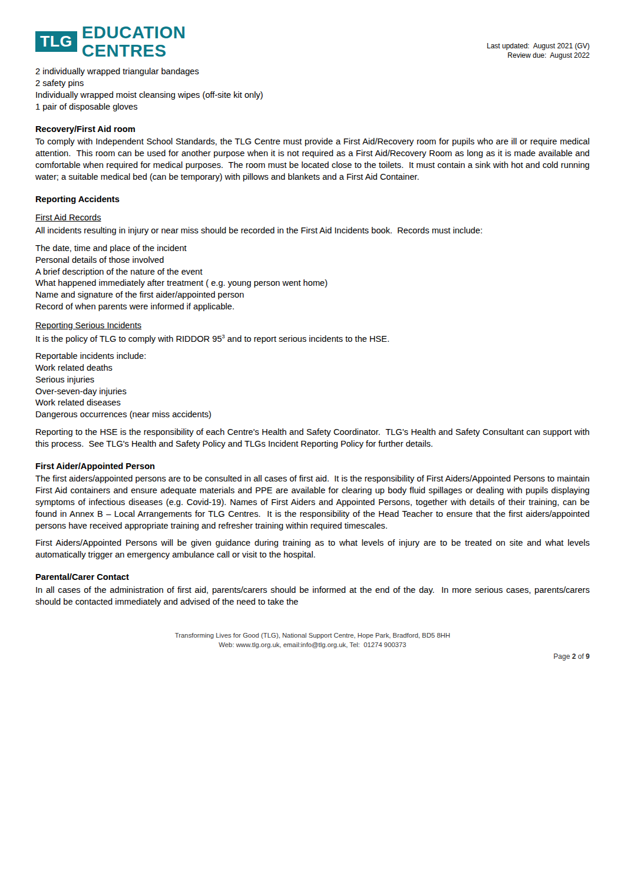TLG EDUCATION
CENTRES
Last updated: August 2021 (GV)
Review due: August 2022
2 individually wrapped triangular bandages
2 safety pins
Individually wrapped moist cleansing wipes (off-site kit only)
1 pair of disposable gloves
Recovery/First Aid room
To comply with Independent School Standards, the TLG Centre must provide a First Aid/Recovery room for pupils who are ill or require medical attention. This room can be used for another purpose when it is not required as a First Aid/Recovery Room as long as it is made available and comfortable when required for medical purposes. The room must be located close to the toilets. It must contain a sink with hot and cold running water; a suitable medical bed (can be temporary) with pillows and blankets and a First Aid Container.
Reporting Accidents
First Aid Records
All incidents resulting in injury or near miss should be recorded in the First Aid Incidents book. Records must include:
The date, time and place of the incident
Personal details of those involved
A brief description of the nature of the event
What happened immediately after treatment ( e.g. young person went home)
Name and signature of the first aider/appointed person
Record of when parents were informed if applicable.
Reporting Serious Incidents
It is the policy of TLG to comply with RIDDOR 953 and to report serious incidents to the HSE.
Reportable incidents include:
Work related deaths
Serious injuries
Over-seven-day injuries
Work related diseases
Dangerous occurrences (near miss accidents)
Reporting to the HSE is the responsibility of each Centre's Health and Safety Coordinator. TLG's Health and Safety Consultant can support with this process. See TLG's Health and Safety Policy and TLGs Incident Reporting Policy for further details.
First Aider/Appointed Person
The first aiders/appointed persons are to be consulted in all cases of first aid. It is the responsibility of First Aiders/Appointed Persons to maintain First Aid containers and ensure adequate materials and PPE are available for clearing up body fluid spillages or dealing with pupils displaying symptoms of infectious diseases (e.g. Covid-19). Names of First Aiders and Appointed Persons, together with details of their training, can be found in Annex B – Local Arrangements for TLG Centres. It is the responsibility of the Head Teacher to ensure that the first aiders/appointed persons have received appropriate training and refresher training within required timescales.
First Aiders/Appointed Persons will be given guidance during training as to what levels of injury are to be treated on site and what levels automatically trigger an emergency ambulance call or visit to the hospital.
Parental/Carer Contact
In all cases of the administration of first aid, parents/carers should be informed at the end of the day. In more serious cases, parents/carers should be contacted immediately and advised of the need to take the
Transforming Lives for Good (TLG), National Support Centre, Hope Park, Bradford, BD5 8HH
Web: www.tlg.org.uk, email:info@tlg.org.uk, Tel: 01274 900373
Page 2 of 9